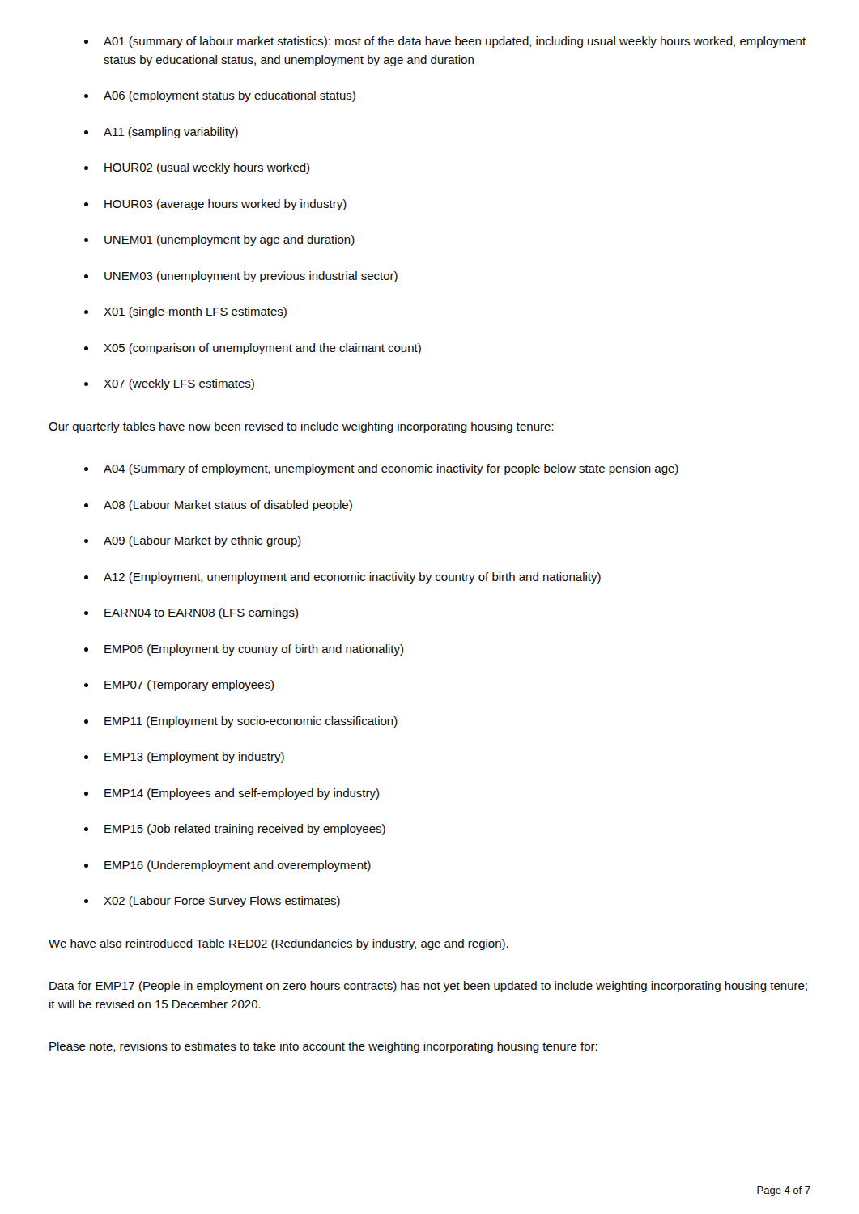A01 (summary of labour market statistics): most of the data have been updated, including usual weekly hours worked, employment status by educational status, and unemployment by age and duration
A06 (employment status by educational status)
A11 (sampling variability)
HOUR02 (usual weekly hours worked)
HOUR03 (average hours worked by industry)
UNEM01 (unemployment by age and duration)
UNEM03 (unemployment by previous industrial sector)
X01 (single-month LFS estimates)
X05 (comparison of unemployment and the claimant count)
X07 (weekly LFS estimates)
Our quarterly tables have now been revised to include weighting incorporating housing tenure:
A04 (Summary of employment, unemployment and economic inactivity for people below state pension age)
A08 (Labour Market status of disabled people)
A09 (Labour Market by ethnic group)
A12 (Employment, unemployment and economic inactivity by country of birth and nationality)
EARN04 to EARN08 (LFS earnings)
EMP06 (Employment by country of birth and nationality)
EMP07 (Temporary employees)
EMP11 (Employment by socio-economic classification)
EMP13 (Employment by industry)
EMP14 (Employees and self-employed by industry)
EMP15 (Job related training received by employees)
EMP16 (Underemployment and overemployment)
X02 (Labour Force Survey Flows estimates)
We have also reintroduced Table RED02 (Redundancies by industry, age and region).
Data for EMP17 (People in employment on zero hours contracts) has not yet been updated to include weighting incorporating housing tenure; it will be revised on 15 December 2020.
Please note, revisions to estimates to take into account the weighting incorporating housing tenure for:
Page 4 of 7